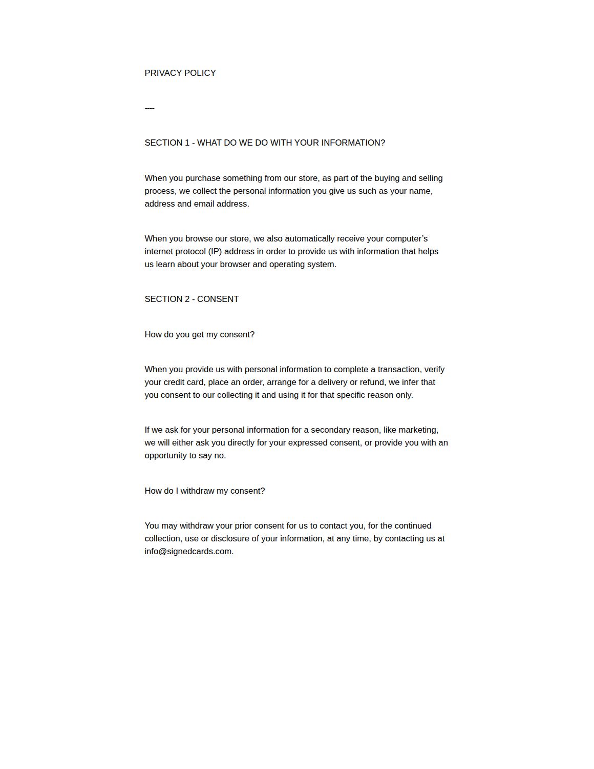PRIVACY POLICY
----
SECTION 1 - WHAT DO WE DO WITH YOUR INFORMATION?
When you purchase something from our store, as part of the buying and selling process, we collect the personal information you give us such as your name, address and email address.
When you browse our store, we also automatically receive your computer’s internet protocol (IP) address in order to provide us with information that helps us learn about your browser and operating system.
SECTION 2 - CONSENT
How do you get my consent?
When you provide us with personal information to complete a transaction, verify your credit card, place an order, arrange for a delivery or refund, we infer that you consent to our collecting it and using it for that specific reason only.
If we ask for your personal information for a secondary reason, like marketing, we will either ask you directly for your expressed consent, or provide you with an opportunity to say no.
How do I withdraw my consent?
You may withdraw your prior consent for us to contact you, for the continued collection, use or disclosure of your information, at any time, by contacting us at info@signedcards.com.